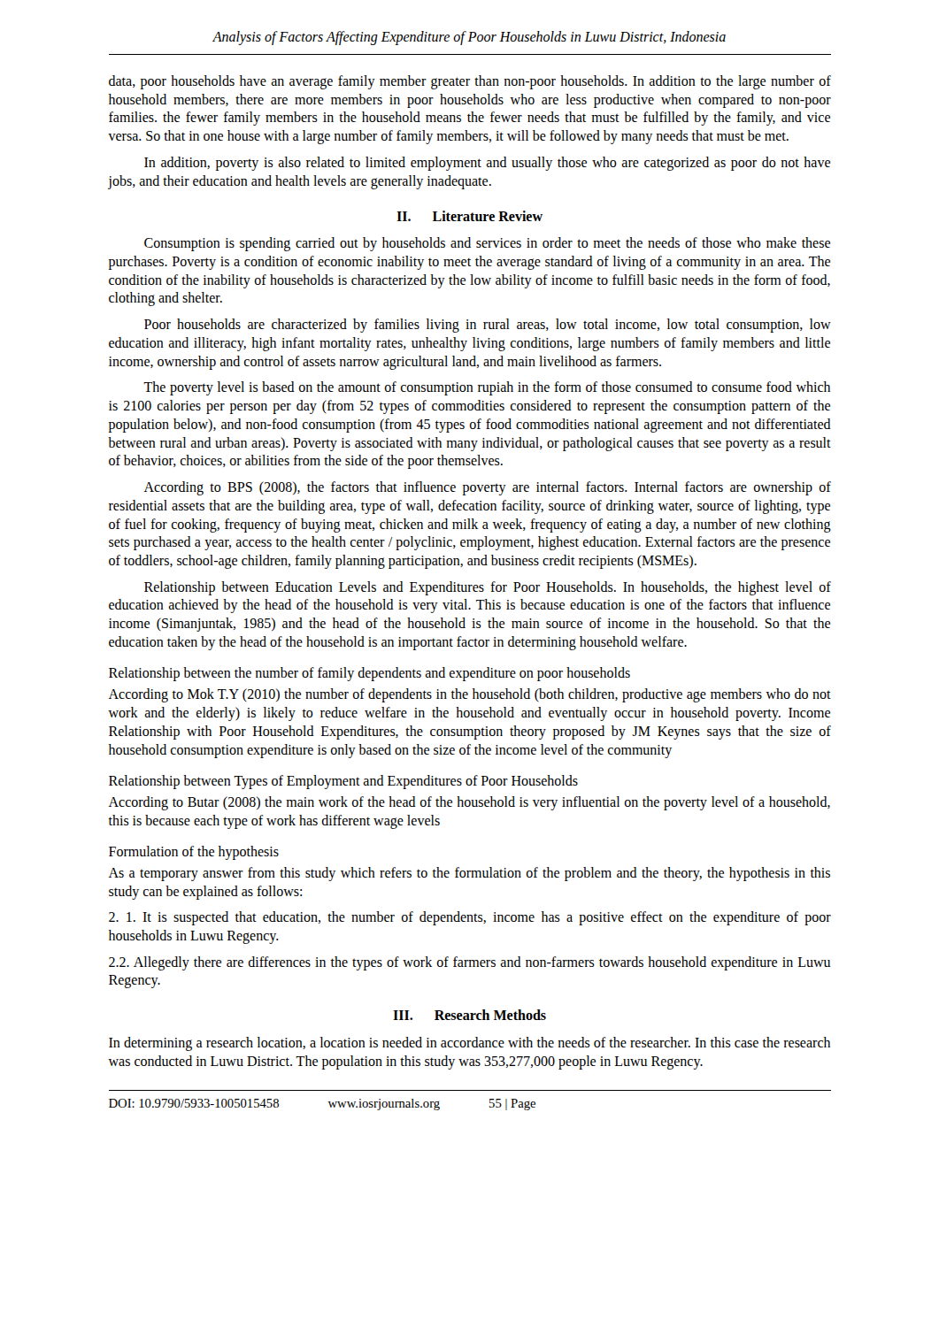Analysis of Factors Affecting Expenditure of Poor Households in Luwu District, Indonesia
data, poor households have an average family member greater than non-poor households. In addition to the large number of household members, there are more members in poor households who are less productive when compared to non-poor families. the fewer family members in the household means the fewer needs that must be fulfilled by the family, and vice versa. So that in one house with a large number of family members, it will be followed by many needs that must be met.
In addition, poverty is also related to limited employment and usually those who are categorized as poor do not have jobs, and their education and health levels are generally inadequate.
II. Literature Review
Consumption is spending carried out by households and services in order to meet the needs of those who make these purchases. Poverty is a condition of economic inability to meet the average standard of living of a community in an area. The condition of the inability of households is characterized by the low ability of income to fulfill basic needs in the form of food, clothing and shelter.
Poor households are characterized by families living in rural areas, low total income, low total consumption, low education and illiteracy, high infant mortality rates, unhealthy living conditions, large numbers of family members and little income, ownership and control of assets narrow agricultural land, and main livelihood as farmers.
The poverty level is based on the amount of consumption rupiah in the form of those consumed to consume food which is 2100 calories per person per day (from 52 types of commodities considered to represent the consumption pattern of the population below), and non-food consumption (from 45 types of food commodities national agreement and not differentiated between rural and urban areas). Poverty is associated with many individual, or pathological causes that see poverty as a result of behavior, choices, or abilities from the side of the poor themselves.
According to BPS (2008), the factors that influence poverty are internal factors. Internal factors are ownership of residential assets that are the building area, type of wall, defecation facility, source of drinking water, source of lighting, type of fuel for cooking, frequency of buying meat, chicken and milk a week, frequency of eating a day, a number of new clothing sets purchased a year, access to the health center / polyclinic, employment, highest education. External factors are the presence of toddlers, school-age children, family planning participation, and business credit recipients (MSMEs).
Relationship between Education Levels and Expenditures for Poor Households. In households, the highest level of education achieved by the head of the household is very vital. This is because education is one of the factors that influence income (Simanjuntak, 1985) and the head of the household is the main source of income in the household. So that the education taken by the head of the household is an important factor in determining household welfare.
Relationship between the number of family dependents and expenditure on poor households
According to Mok T.Y (2010) the number of dependents in the household (both children, productive age members who do not work and the elderly) is likely to reduce welfare in the household and eventually occur in household poverty. Income Relationship with Poor Household Expenditures, the consumption theory proposed by JM Keynes says that the size of household consumption expenditure is only based on the size of the income level of the community
Relationship between Types of Employment and Expenditures of Poor Households
According to Butar (2008) the main work of the head of the household is very influential on the poverty level of a household, this is because each type of work has different wage levels
Formulation of the hypothesis
As a temporary answer from this study which refers to the formulation of the problem and the theory, the hypothesis in this study can be explained as follows:
2. 1. It is suspected that education, the number of dependents, income has a positive effect on the expenditure of poor households in Luwu Regency.
2.2. Allegedly there are differences in the types of work of farmers and non-farmers towards household expenditure in Luwu Regency.
III. Research Methods
In determining a research location, a location is needed in accordance with the needs of the researcher. In this case the research was conducted in Luwu District. The population in this study was 353,277,000 people in Luwu Regency.
DOI: 10.9790/5933-1005015458 www.iosrjournals.org 55 | Page